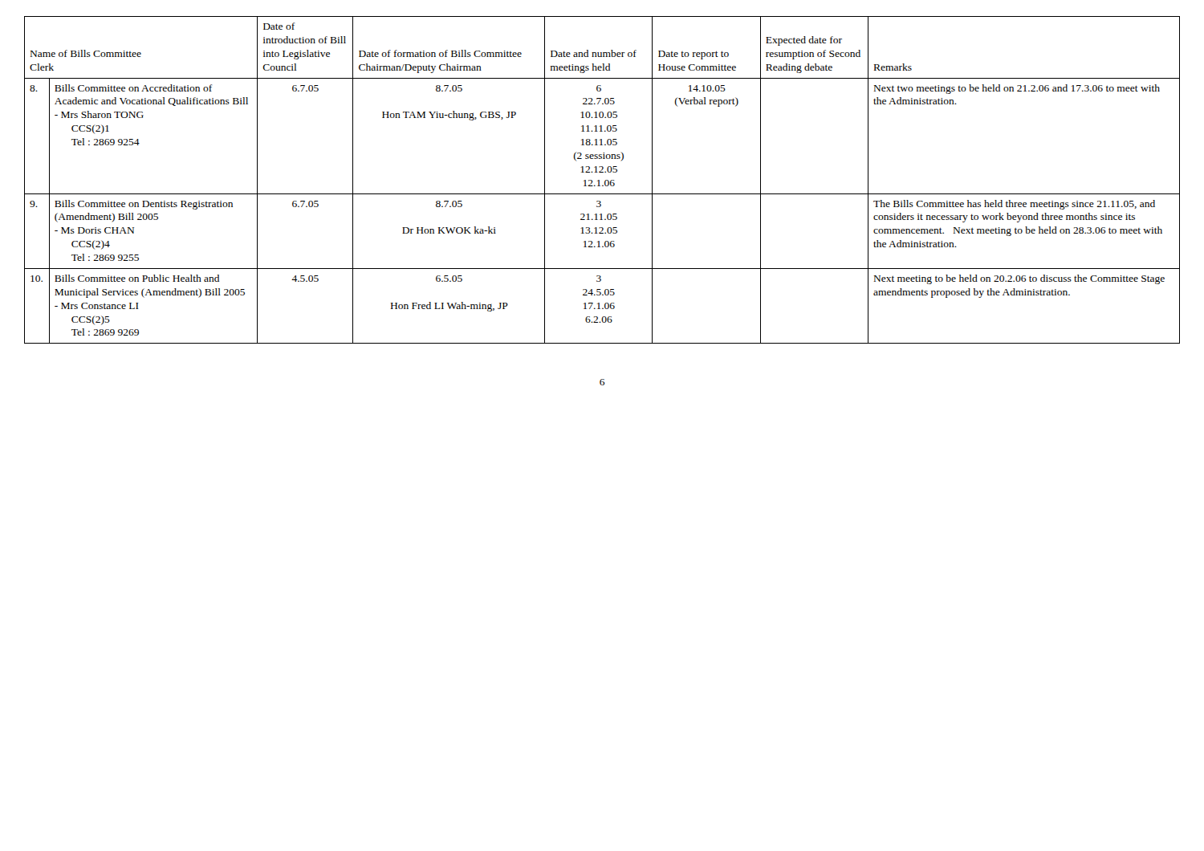| Name of Bills Committee Clerk | Date of introduction of Bill into Legislative Council | Date of formation of Bills Committee Chairman/Deputy Chairman | Date and number of meetings held | Date to report to House Committee | Expected date for resumption of Second Reading debate | Remarks |
| --- | --- | --- | --- | --- | --- | --- |
| 8. | Bills Committee on Accreditation of Academic and Vocational Qualifications Bill - Mrs Sharon TONG CCS(2)1 Tel : 2869 9254 | 6.7.05 | 8.7.05 Hon TAM Yiu-chung, GBS, JP | 6 22.7.05 10.10.05 11.11.05 18.11.05 (2 sessions) 12.12.05 12.1.06 | 14.10.05 (Verbal report) | | Next two meetings to be held on 21.2.06 and 17.3.06 to meet with the Administration. |
| 9. | Bills Committee on Dentists Registration (Amendment) Bill 2005 - Ms Doris CHAN CCS(2)4 Tel : 2869 9255 | 6.7.05 | 8.7.05 Dr Hon KWOK ka-ki | 3 21.11.05 13.12.05 12.1.06 | | | The Bills Committee has held three meetings since 21.11.05, and considers it necessary to work beyond three months since its commencement. Next meeting to be held on 28.3.06 to meet with the Administration. |
| 10. | Bills Committee on Public Health and Municipal Services (Amendment) Bill 2005 - Mrs Constance LI CCS(2)5 Tel : 2869 9269 | 4.5.05 | 6.5.05 Hon Fred LI Wah-ming, JP | 3 24.5.05 17.1.06 6.2.06 | | | Next meeting to be held on 20.2.06 to discuss the Committee Stage amendments proposed by the Administration. |
6